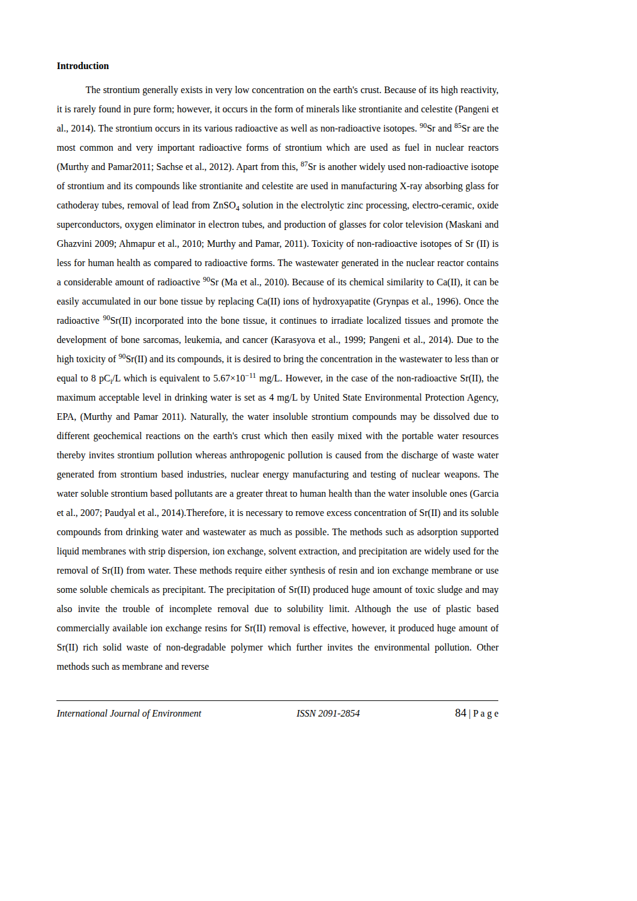Introduction
The strontium generally exists in very low concentration on the earth's crust. Because of its high reactivity, it is rarely found in pure form; however, it occurs in the form of minerals like strontianite and celestite (Pangeni et al., 2014). The strontium occurs in its various radioactive as well as non-radioactive isotopes. 90Sr and 85Sr are the most common and very important radioactive forms of strontium which are used as fuel in nuclear reactors (Murthy and Pamar2011; Sachse et al., 2012). Apart from this, 87Sr is another widely used non-radioactive isotope of strontium and its compounds like strontianite and celestite are used in manufacturing X-ray absorbing glass for cathoderay tubes, removal of lead from ZnSO4 solution in the electrolytic zinc processing, electro-ceramic, oxide superconductors, oxygen eliminator in electron tubes, and production of glasses for color television (Maskani and Ghazvini 2009; Ahmapur et al., 2010; Murthy and Pamar, 2011). Toxicity of non-radioactive isotopes of Sr (II) is less for human health as compared to radioactive forms. The wastewater generated in the nuclear reactor contains a considerable amount of radioactive 90Sr (Ma et al., 2010). Because of its chemical similarity to Ca(II), it can be easily accumulated in our bone tissue by replacing Ca(II) ions of hydroxyapatite (Grynpas et al., 1996). Once the radioactive 90Sr(II) incorporated into the bone tissue, it continues to irradiate localized tissues and promote the development of bone sarcomas, leukemia, and cancer (Karasyova et al., 1999; Pangeni et al., 2014). Due to the high toxicity of 90Sr(II) and its compounds, it is desired to bring the concentration in the wastewater to less than or equal to 8 pCi/L which is equivalent to 5.67×10−11 mg/L. However, in the case of the non-radioactive Sr(II), the maximum acceptable level in drinking water is set as 4 mg/L by United State Environmental Protection Agency, EPA, (Murthy and Pamar 2011). Naturally, the water insoluble strontium compounds may be dissolved due to different geochemical reactions on the earth's crust which then easily mixed with the portable water resources thereby invites strontium pollution whereas anthropogenic pollution is caused from the discharge of waste water generated from strontium based industries, nuclear energy manufacturing and testing of nuclear weapons. The water soluble strontium based pollutants are a greater threat to human health than the water insoluble ones (Garcia et al., 2007; Paudyal et al., 2014).Therefore, it is necessary to remove excess concentration of Sr(II) and its soluble compounds from drinking water and wastewater as much as possible. The methods such as adsorption supported liquid membranes with strip dispersion, ion exchange, solvent extraction, and precipitation are widely used for the removal of Sr(II) from water. These methods require either synthesis of resin and ion exchange membrane or use some soluble chemicals as precipitant. The precipitation of Sr(II) produced huge amount of toxic sludge and may also invite the trouble of incomplete removal due to solubility limit. Although the use of plastic based commercially available ion exchange resins for Sr(II) removal is effective, however, it produced huge amount of Sr(II) rich solid waste of non-degradable polymer which further invites the environmental pollution. Other methods such as membrane and reverse
International Journal of Environment ISSN 2091-2854 84 | P a g e